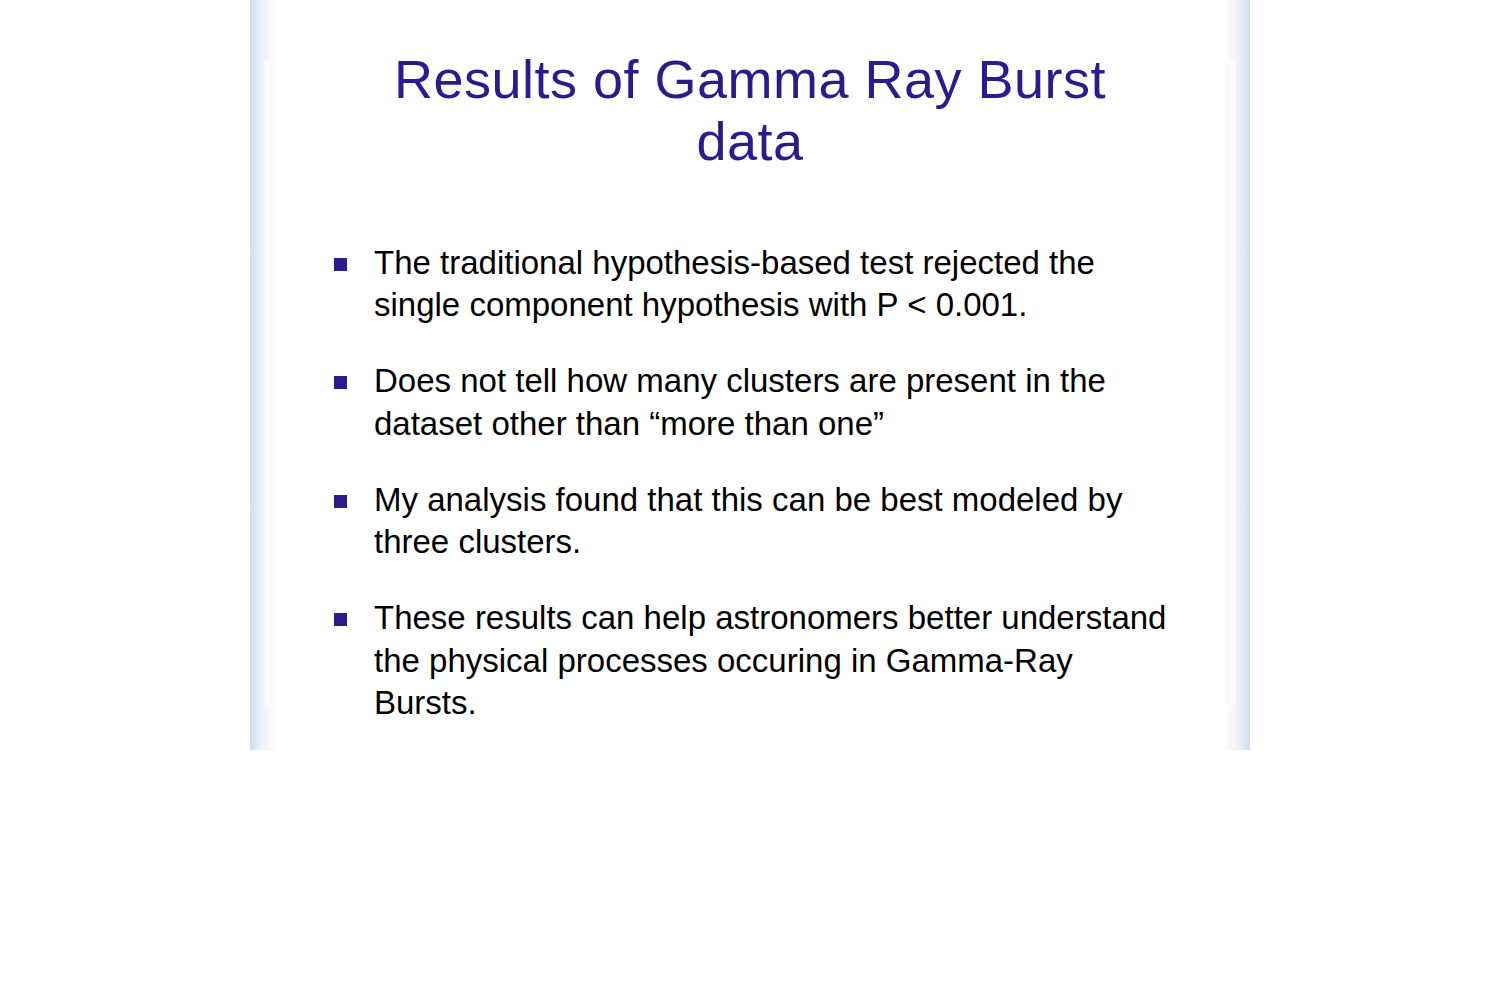Results of Gamma Ray Burst data
The traditional hypothesis-based test rejected the single component hypothesis with P < 0.001.
Does not tell how many clusters are present in the dataset other than “more than one”
My analysis found that this can be best modeled by three clusters.
These results can help astronomers better understand the physical processes occuring in Gamma-Ray Bursts.